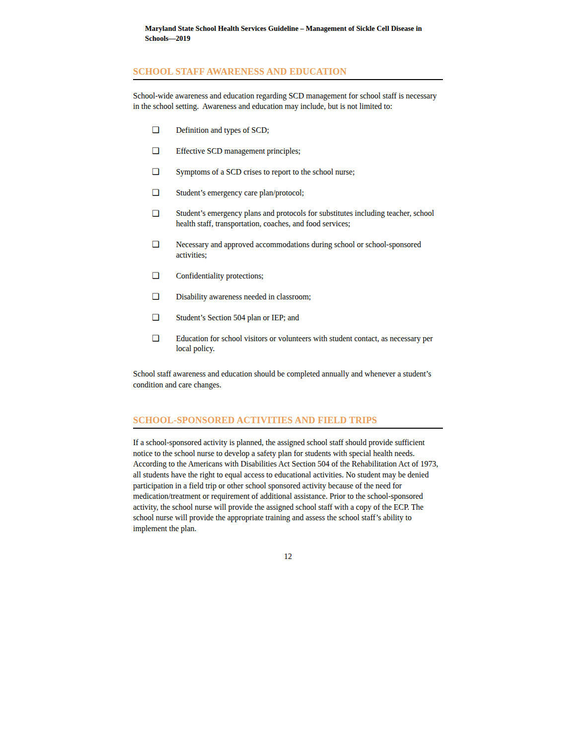Maryland State School Health Services Guideline – Management of Sickle Cell Disease in Schools—2019
School Staff Awareness and Education
School-wide awareness and education regarding SCD management for school staff is necessary in the school setting. Awareness and education may include, but is not limited to:
Definition and types of SCD;
Effective SCD management principles;
Symptoms of a SCD crises to report to the school nurse;
Student’s emergency care plan/protocol;
Student’s emergency plans and protocols for substitutes including teacher, school health staff, transportation, coaches, and food services;
Necessary and approved accommodations during school or school-sponsored activities;
Confidentiality protections;
Disability awareness needed in classroom;
Student’s Section 504 plan or IEP; and
Education for school visitors or volunteers with student contact, as necessary per local policy.
School staff awareness and education should be completed annually and whenever a student’s condition and care changes.
School-Sponsored Activities and Field Trips
If a school-sponsored activity is planned, the assigned school staff should provide sufficient notice to the school nurse to develop a safety plan for students with special health needs. According to the Americans with Disabilities Act Section 504 of the Rehabilitation Act of 1973, all students have the right to equal access to educational activities. No student may be denied participation in a field trip or other school sponsored activity because of the need for medication/treatment or requirement of additional assistance. Prior to the school-sponsored activity, the school nurse will provide the assigned school staff with a copy of the ECP. The school nurse will provide the appropriate training and assess the school staff’s ability to implement the plan.
12